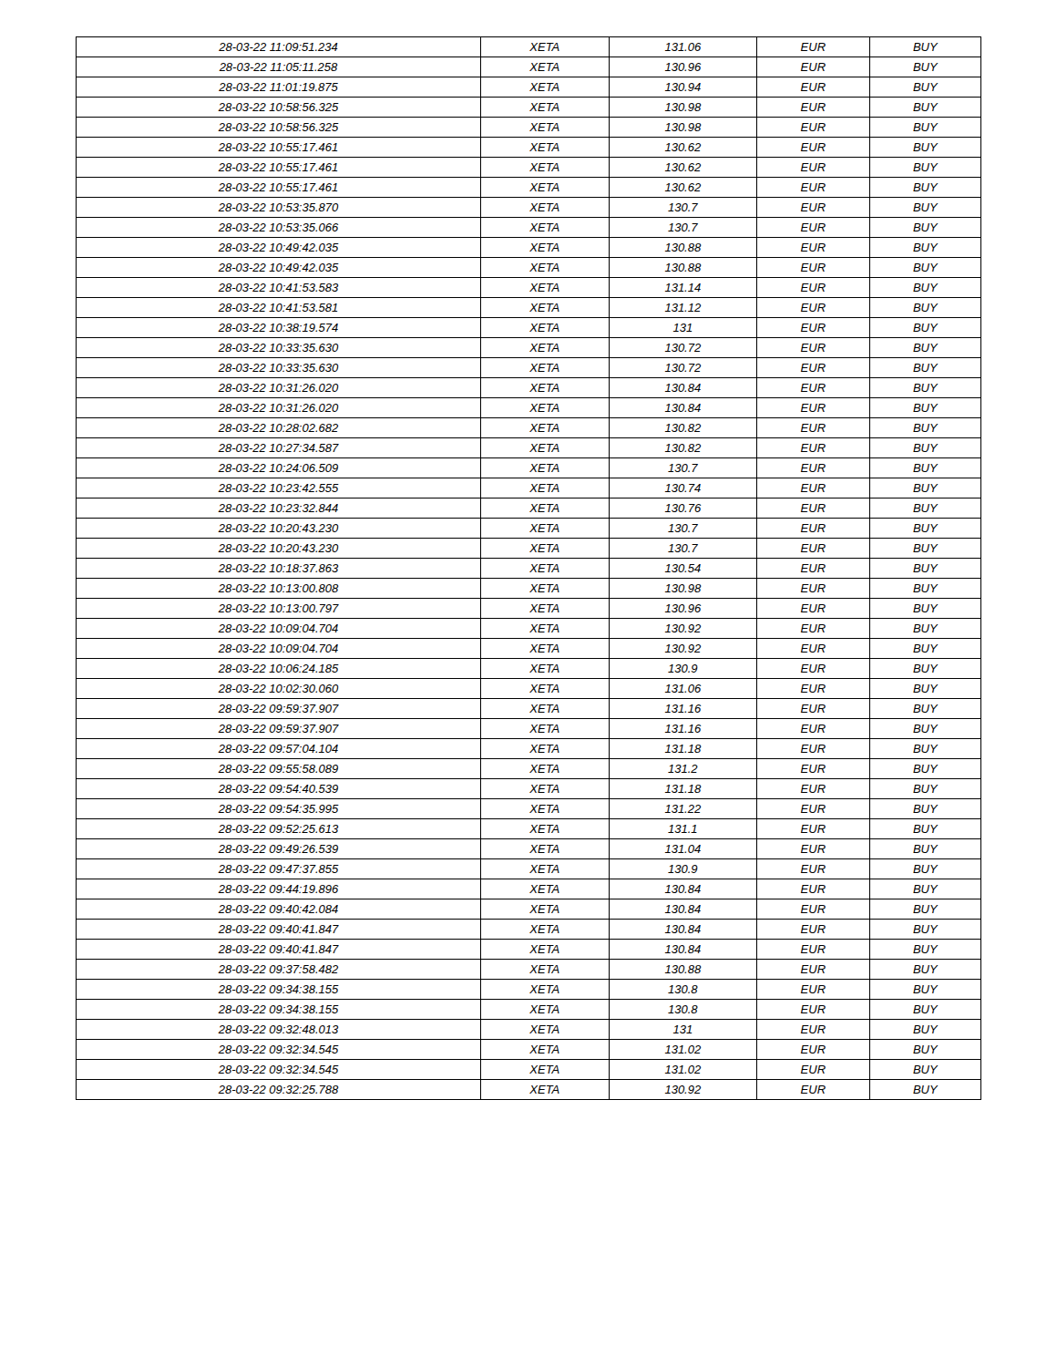| 28-03-22 11:09:51.234 | XETA | 131.06 | EUR | BUY |
| 28-03-22 11:05:11.258 | XETA | 130.96 | EUR | BUY |
| 28-03-22 11:01:19.875 | XETA | 130.94 | EUR | BUY |
| 28-03-22 10:58:56.325 | XETA | 130.98 | EUR | BUY |
| 28-03-22 10:58:56.325 | XETA | 130.98 | EUR | BUY |
| 28-03-22 10:55:17.461 | XETA | 130.62 | EUR | BUY |
| 28-03-22 10:55:17.461 | XETA | 130.62 | EUR | BUY |
| 28-03-22 10:55:17.461 | XETA | 130.62 | EUR | BUY |
| 28-03-22 10:53:35.870 | XETA | 130.7 | EUR | BUY |
| 28-03-22 10:53:35.066 | XETA | 130.7 | EUR | BUY |
| 28-03-22 10:49:42.035 | XETA | 130.88 | EUR | BUY |
| 28-03-22 10:49:42.035 | XETA | 130.88 | EUR | BUY |
| 28-03-22 10:41:53.583 | XETA | 131.14 | EUR | BUY |
| 28-03-22 10:41:53.581 | XETA | 131.12 | EUR | BUY |
| 28-03-22 10:38:19.574 | XETA | 131 | EUR | BUY |
| 28-03-22 10:33:35.630 | XETA | 130.72 | EUR | BUY |
| 28-03-22 10:33:35.630 | XETA | 130.72 | EUR | BUY |
| 28-03-22 10:31:26.020 | XETA | 130.84 | EUR | BUY |
| 28-03-22 10:31:26.020 | XETA | 130.84 | EUR | BUY |
| 28-03-22 10:28:02.682 | XETA | 130.82 | EUR | BUY |
| 28-03-22 10:27:34.587 | XETA | 130.82 | EUR | BUY |
| 28-03-22 10:24:06.509 | XETA | 130.7 | EUR | BUY |
| 28-03-22 10:23:42.555 | XETA | 130.74 | EUR | BUY |
| 28-03-22 10:23:32.844 | XETA | 130.76 | EUR | BUY |
| 28-03-22 10:20:43.230 | XETA | 130.7 | EUR | BUY |
| 28-03-22 10:20:43.230 | XETA | 130.7 | EUR | BUY |
| 28-03-22 10:18:37.863 | XETA | 130.54 | EUR | BUY |
| 28-03-22 10:13:00.808 | XETA | 130.98 | EUR | BUY |
| 28-03-22 10:13:00.797 | XETA | 130.96 | EUR | BUY |
| 28-03-22 10:09:04.704 | XETA | 130.92 | EUR | BUY |
| 28-03-22 10:09:04.704 | XETA | 130.92 | EUR | BUY |
| 28-03-22 10:06:24.185 | XETA | 130.9 | EUR | BUY |
| 28-03-22 10:02:30.060 | XETA | 131.06 | EUR | BUY |
| 28-03-22 09:59:37.907 | XETA | 131.16 | EUR | BUY |
| 28-03-22 09:59:37.907 | XETA | 131.16 | EUR | BUY |
| 28-03-22 09:57:04.104 | XETA | 131.18 | EUR | BUY |
| 28-03-22 09:55:58.089 | XETA | 131.2 | EUR | BUY |
| 28-03-22 09:54:40.539 | XETA | 131.18 | EUR | BUY |
| 28-03-22 09:54:35.995 | XETA | 131.22 | EUR | BUY |
| 28-03-22 09:52:25.613 | XETA | 131.1 | EUR | BUY |
| 28-03-22 09:49:26.539 | XETA | 131.04 | EUR | BUY |
| 28-03-22 09:47:37.855 | XETA | 130.9 | EUR | BUY |
| 28-03-22 09:44:19.896 | XETA | 130.84 | EUR | BUY |
| 28-03-22 09:40:42.084 | XETA | 130.84 | EUR | BUY |
| 28-03-22 09:40:41.847 | XETA | 130.84 | EUR | BUY |
| 28-03-22 09:40:41.847 | XETA | 130.84 | EUR | BUY |
| 28-03-22 09:37:58.482 | XETA | 130.88 | EUR | BUY |
| 28-03-22 09:34:38.155 | XETA | 130.8 | EUR | BUY |
| 28-03-22 09:34:38.155 | XETA | 130.8 | EUR | BUY |
| 28-03-22 09:32:48.013 | XETA | 131 | EUR | BUY |
| 28-03-22 09:32:34.545 | XETA | 131.02 | EUR | BUY |
| 28-03-22 09:32:34.545 | XETA | 131.02 | EUR | BUY |
| 28-03-22 09:32:25.788 | XETA | 130.92 | EUR | BUY |